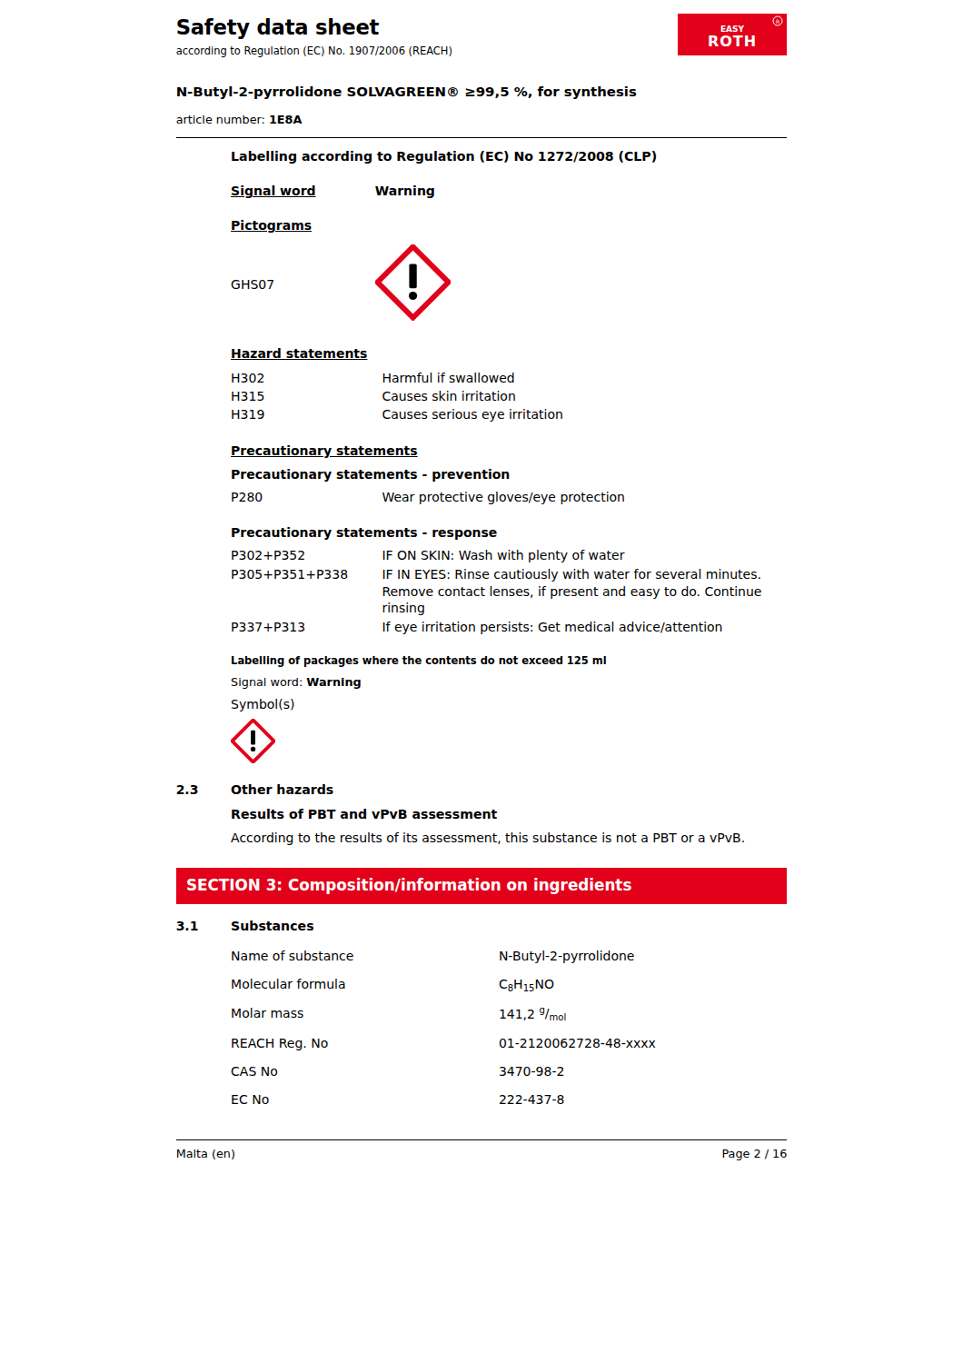EASY ROTH R
Safety data sheet
according to Regulation (EC) No. 1907/2006 (REACH)
N-Butyl-2-pyrrolidone SOLVAGREEN® ≥99,5 %, for synthesis
article number: 1E8A
Labelling according to Regulation (EC) No 1272/2008 (CLP)
Signal word
Warning
Pictograms
GHS07
Hazard statements
| H302 | Harmful if swallowed |
| H315 | Causes skin irritation |
| H319 | Causes serious eye irritation |
Precautionary statements
Precautionary statements - prevention
| P280 | Wear protective gloves/eye protection |
Precautionary statements - response
| P302+P352 | IF ON SKIN: Wash with plenty of water |
| P305+P351+P338 | IF IN EYES: Rinse cautiously with water for several minutes. Remove contact lenses, if present and easy to do. Continue rinsing |
| P337+P313 | If eye irritation persists: Get medical advice/attention |
Labelling of packages where the contents do not exceed 125 ml
Signal word: Warning
Symbol(s)
2.3
Other hazards
Results of PBT and vPvB assessment
According to the results of its assessment, this substance is not a PBT or a vPvB.
SECTION 3: Composition/information on ingredients
3.1
Substances
| Name of substance | N-Butyl-2-pyrrolidone |
| Molecular formula | C 8 H 15 NO |
| Molar mass | 141,2 g / mol |
| REACH Reg. No | 01-2120062728-48-xxxx |
| CAS No | 3470-98-2 |
| EC No | 222-437-8 |
Malta (en)
Page 2 / 16